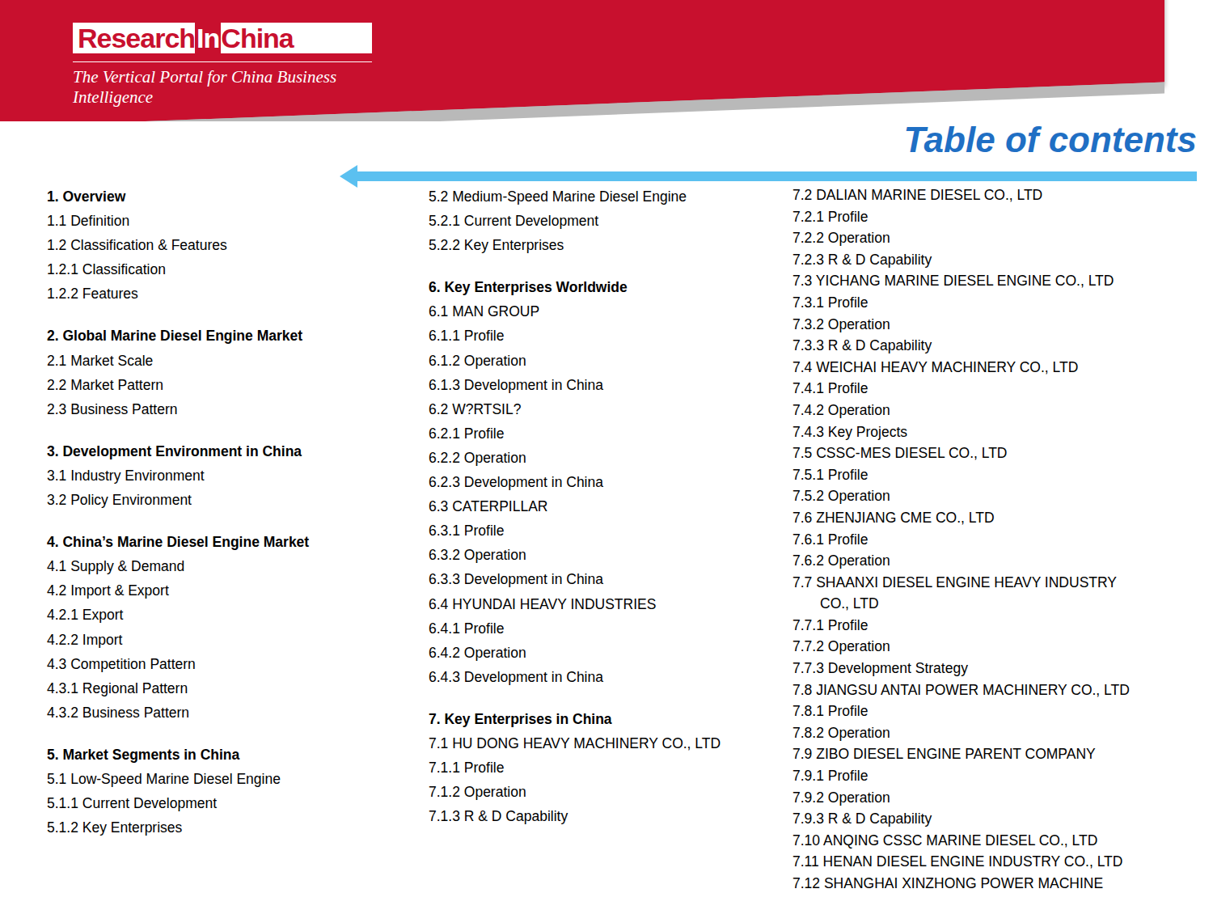ResearchIn China
The Vertical Portal for China Business Intelligence
Table of contents
1. Overview
1.1 Definition
1.2 Classification & Features
1.2.1 Classification
1.2.2 Features
2. Global Marine Diesel Engine Market
2.1 Market Scale
2.2 Market Pattern
2.3 Business Pattern
3. Development Environment in China
3.1 Industry Environment
3.2 Policy Environment
4. China’s Marine Diesel Engine Market
4.1 Supply & Demand
4.2 Import & Export
4.2.1 Export
4.2.2 Import
4.3 Competition Pattern
4.3.1 Regional Pattern
4.3.2 Business Pattern
5. Market Segments in China
5.1 Low-Speed Marine Diesel Engine
5.1.1 Current Development
5.1.2 Key Enterprises
5.2 Medium-Speed Marine Diesel Engine
5.2.1 Current Development
5.2.2 Key Enterprises
6. Key Enterprises Worldwide
6.1 MAN GROUP
6.1.1 Profile
6.1.2 Operation
6.1.3 Development in China
6.2 W?RTSIL?
6.2.1 Profile
6.2.2 Operation
6.2.3 Development in China
6.3 CATERPILLAR
6.3.1 Profile
6.3.2 Operation
6.3.3 Development in China
6.4 HYUNDAI HEAVY INDUSTRIES
6.4.1 Profile
6.4.2 Operation
6.4.3 Development in China
7. Key Enterprises in China
7.1 HU DONG HEAVY MACHINERY CO., LTD
7.1.1 Profile
7.1.2 Operation
7.1.3 R & D Capability
7.2 DALIAN MARINE DIESEL CO., LTD
7.2.1 Profile
7.2.2 Operation
7.2.3 R & D Capability
7.3 YICHANG MARINE DIESEL ENGINE CO., LTD
7.3.1 Profile
7.3.2 Operation
7.3.3 R & D Capability
7.4 WEICHAI HEAVY MACHINERY CO., LTD
7.4.1 Profile
7.4.2 Operation
7.4.3 Key Projects
7.5 CSSC-MES DIESEL CO., LTD
7.5.1 Profile
7.5.2 Operation
7.6 ZHENJIANG CME CO., LTD
7.6.1 Profile
7.6.2 Operation
7.7 SHAANXI DIESEL ENGINE HEAVY INDUSTRY
CO., LTD
7.7.1 Profile
7.7.2 Operation
7.7.3 Development Strategy
7.8 JIANGSU ANTAI POWER MACHINERY CO., LTD
7.8.1 Profile
7.8.2 Operation
7.9 ZIBO DIESEL ENGINE PARENT COMPANY
7.9.1 Profile
7.9.2 Operation
7.9.3 R & D Capability
7.10 ANQING CSSC MARINE DIESEL CO., LTD
7.11 HENAN DIESEL ENGINE INDUSTRY CO., LTD
7.12 SHANGHAI XINZHONG POWER MACHINE